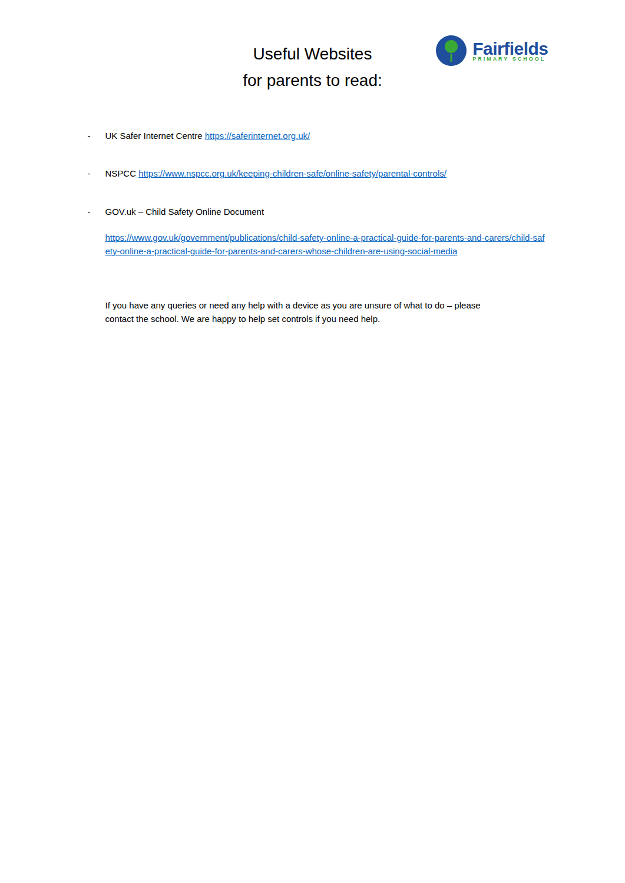Fairfields
PRIMARY SCHOOL
Useful Websites
for parents to read:
UK Safer Internet Centre https://saferinternet.org.uk/
NSPCC https://www.nspcc.org.uk/keeping-children-safe/online-safety/parental-controls/
GOV.uk – Child Safety Online Document https://www.gov.uk/government/publications/child-safety-online-a-practical-guide-for-parents-and-carers/child-safety-online-a-practical-guide-for-parents-and-carers-whose-children-are-using-social-media
If you have any queries or need any help with a device as you are unsure of what to do – please contact the school. We are happy to help set controls if you need help.